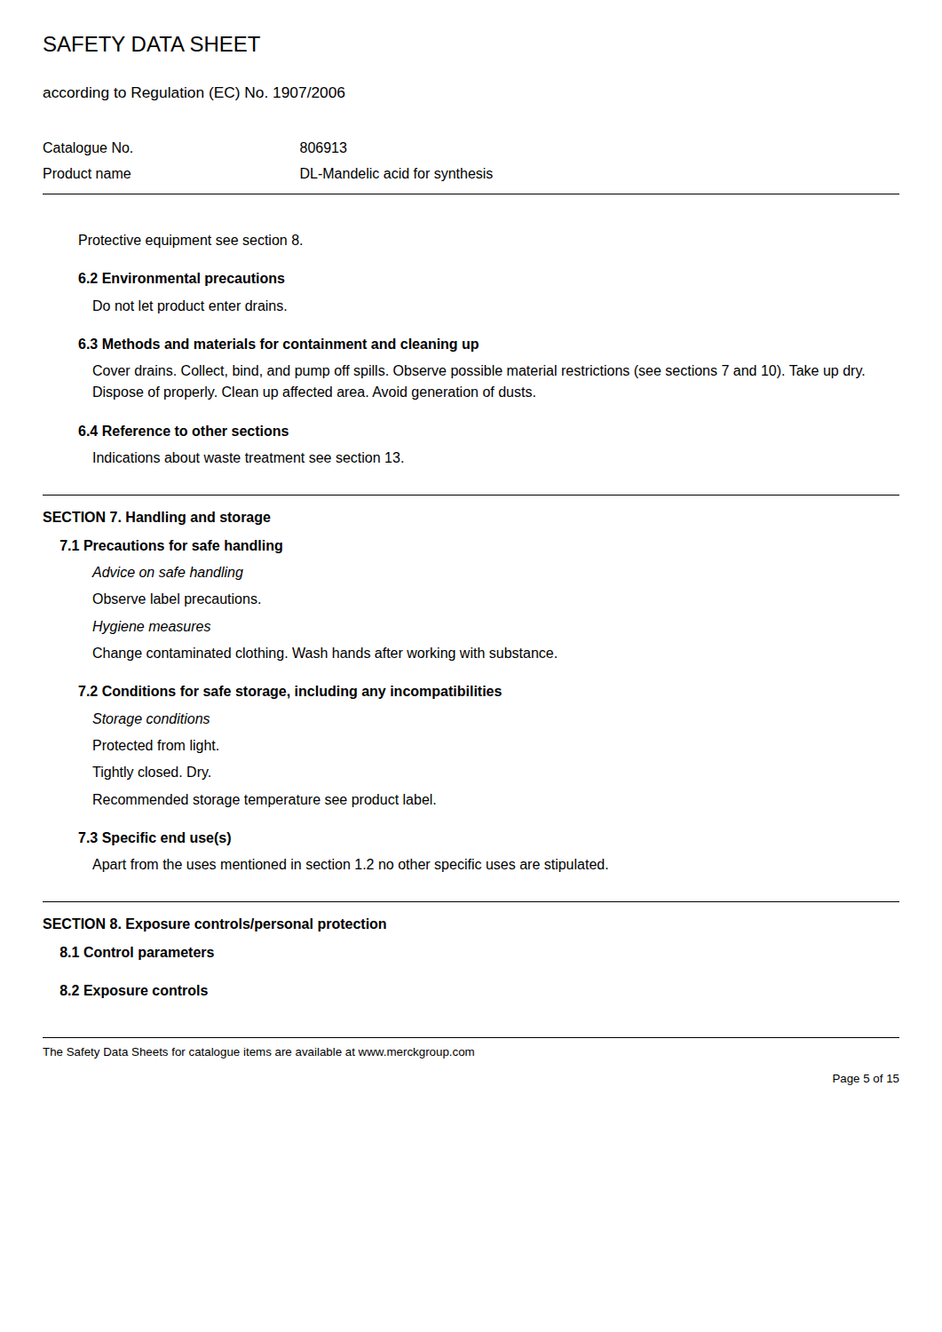SAFETY DATA SHEET
according to Regulation (EC) No. 1907/2006
| Catalogue No. | 806913 |
| Product name | DL-Mandelic acid for synthesis |
Protective equipment see section 8.
6.2 Environmental precautions
Do not let product enter drains.
6.3 Methods and materials for containment and cleaning up
Cover drains. Collect, bind, and pump off spills. Observe possible material restrictions (see sections 7 and 10). Take up dry. Dispose of properly. Clean up affected area. Avoid generation of dusts.
6.4 Reference to other sections
Indications about waste treatment see section 13.
SECTION 7. Handling and storage
7.1 Precautions for safe handling
Advice on safe handling
Observe label precautions.
Hygiene measures
Change contaminated clothing. Wash hands after working with substance.
7.2 Conditions for safe storage, including any incompatibilities
Storage conditions
Protected from light.
Tightly closed. Dry.
Recommended storage temperature see product label.
7.3 Specific end use(s)
Apart from the uses mentioned in section 1.2 no other specific uses are stipulated.
SECTION 8. Exposure controls/personal protection
8.1 Control parameters
8.2 Exposure controls
The Safety Data Sheets for catalogue items are available at www.merckgroup.com
Page 5 of 15